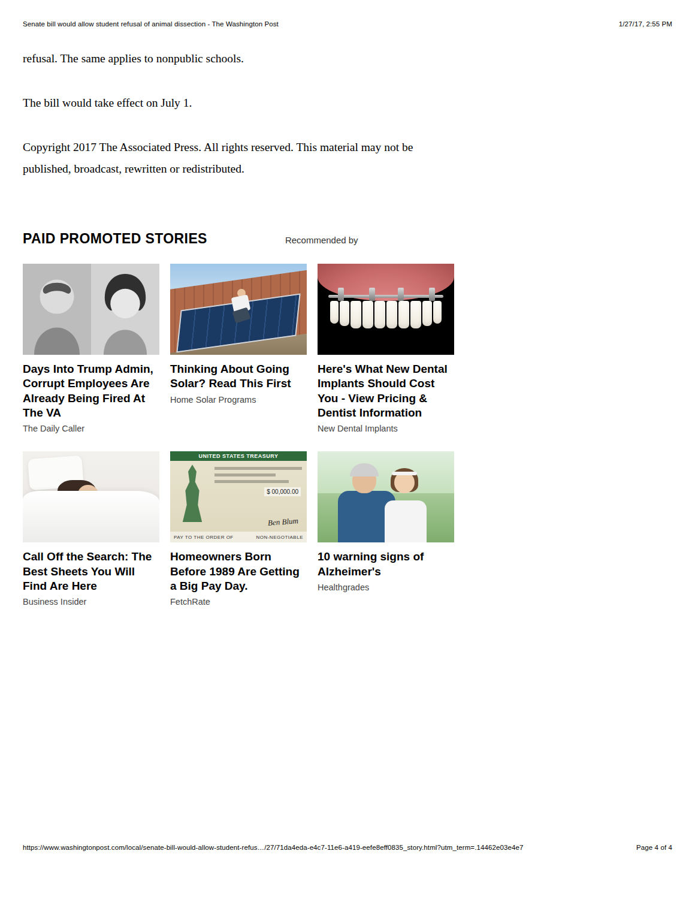Senate bill would allow student refusal of animal dissection - The Washington Post 1/27/17, 2:55 PM
refusal. The same applies to nonpublic schools.
The bill would take effect on July 1.
Copyright 2017 The Associated Press. All rights reserved. This material may not be published, broadcast, rewritten or redistributed.
PAID PROMOTED STORIES
Recommended by
Days Into Trump Admin, Corrupt Employees Are Already Being Fired At The VA
The Daily Caller
Thinking About Going Solar? Read This First
Home Solar Programs
Here's What New Dental Implants Should Cost You - View Pricing & Dentist Information
New Dental Implants
Call Off the Search: The Best Sheets You Will Find Are Here
Business Insider
UNITED STATES TREASURY
$ 00,000.00
Ben Blum
PAY TO THE ORDER OF NON-NEGOTIABLE
Homeowners Born Before 1989 Are Getting a Big Pay Day.
FetchRate
10 warning signs of Alzheimer's
Healthgrades
https://www.washingtonpost.com/local/senate-bill-would-allow-student-refus…/27/71da4eda-e4c7-11e6-a419-eefe8eff0835_story.html?utm_term=.14462e03e4e7 Page 4 of 4